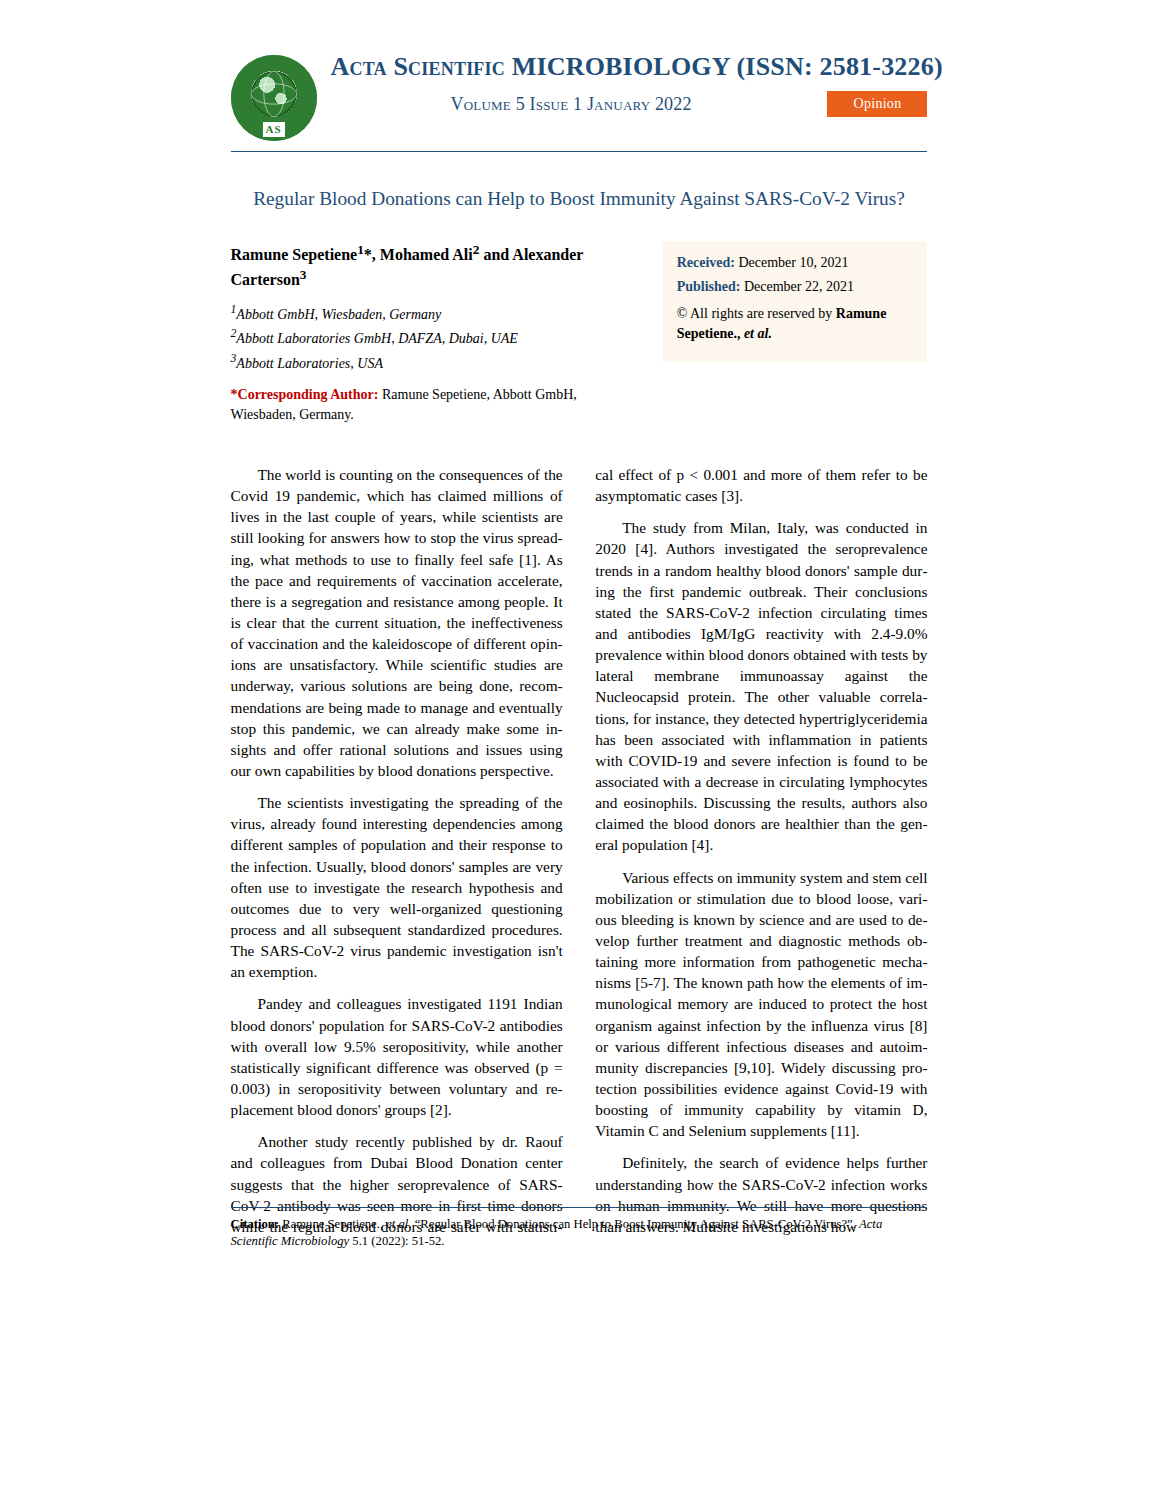AS
Acta Scientific MICROBIOLOGY (ISSN: 2581-3226)
Volume 5 Issue 1 January 2022
Opinion
Regular Blood Donations can Help to Boost Immunity Against SARS-CoV-2 Virus?
Ramune Sepetiene1*, Mohamed Ali2 and Alexander Carterson3
1Abbott GmbH, Wiesbaden, Germany
2Abbott Laboratories GmbH, DAFZA, Dubai, UAE
3Abbott Laboratories, USA
*Corresponding Author: Ramune Sepetiene, Abbott GmbH, Wiesbaden, Germany.
Received: December 10, 2021
Published: December 22, 2021
© All rights are reserved by Ramune Sepetiene., et al.
The world is counting on the consequences of the Covid 19 pandemic, which has claimed millions of lives in the last couple of years, while scientists are still looking for answers how to stop the virus spreading, what methods to use to finally feel safe [1]. As the pace and requirements of vaccination accelerate, there is a segregation and resistance among people. It is clear that the current situation, the ineffectiveness of vaccination and the kaleidoscope of different opinions are unsatisfactory. While scientific studies are underway, various solutions are being done, recommendations are being made to manage and eventually stop this pandemic, we can already make some insights and offer rational solutions and issues using our own capabilities by blood donations perspective.
The scientists investigating the spreading of the virus, already found interesting dependencies among different samples of population and their response to the infection. Usually, blood donors' samples are very often use to investigate the research hypothesis and outcomes due to very well-organized questioning process and all subsequent standardized procedures. The SARS-CoV-2 virus pandemic investigation isn't an exemption.
Pandey and colleagues investigated 1191 Indian blood donors' population for SARS-CoV-2 antibodies with overall low 9.5% seropositivity, while another statistically significant difference was observed (p = 0.003) in seropositivity between voluntary and replacement blood donors' groups [2].
Another study recently published by dr. Raouf and colleagues from Dubai Blood Donation center suggests that the higher seroprevalence of SARS-CoV-2 antibody was seen more in first time donors while the regular blood donors are safer with statistical effect of p < 0.001 and more of them refer to be asymptomatic cases [3].
The study from Milan, Italy, was conducted in 2020 [4]. Authors investigated the seroprevalence trends in a random healthy blood donors' sample during the first pandemic outbreak. Their conclusions stated the SARS-CoV-2 infection circulating times and antibodies IgM/IgG reactivity with 2.4-9.0% prevalence within blood donors obtained with tests by lateral membrane immunoassay against the Nucleocapsid protein. The other valuable correlations, for instance, they detected hypertriglyceridemia has been associated with inflammation in patients with COVID-19 and severe infection is found to be associated with a decrease in circulating lymphocytes and eosinophils. Discussing the results, authors also claimed the blood donors are healthier than the general population [4].
Various effects on immunity system and stem cell mobilization or stimulation due to blood loose, various bleeding is known by science and are used to develop further treatment and diagnostic methods obtaining more information from pathogenetic mechanisms [5-7]. The known path how the elements of immunological memory are induced to protect the host organism against infection by the influenza virus [8] or various different infectious diseases and autoimmunity discrepancies [9,10]. Widely discussing protection possibilities evidence against Covid-19 with boosting of immunity capability by vitamin D, Vitamin C and Selenium supplements [11].
Definitely, the search of evidence helps further understanding how the SARS-CoV-2 infection works on human immunity. We still have more questions than answers. Multisite investigations how
Citation: Ramune Sepetiene., et al. “Regular Blood Donations can Help to Boost Immunity Against SARS-CoV-2 Virus?”. Acta Scientific Microbiology 5.1 (2022): 51-52.